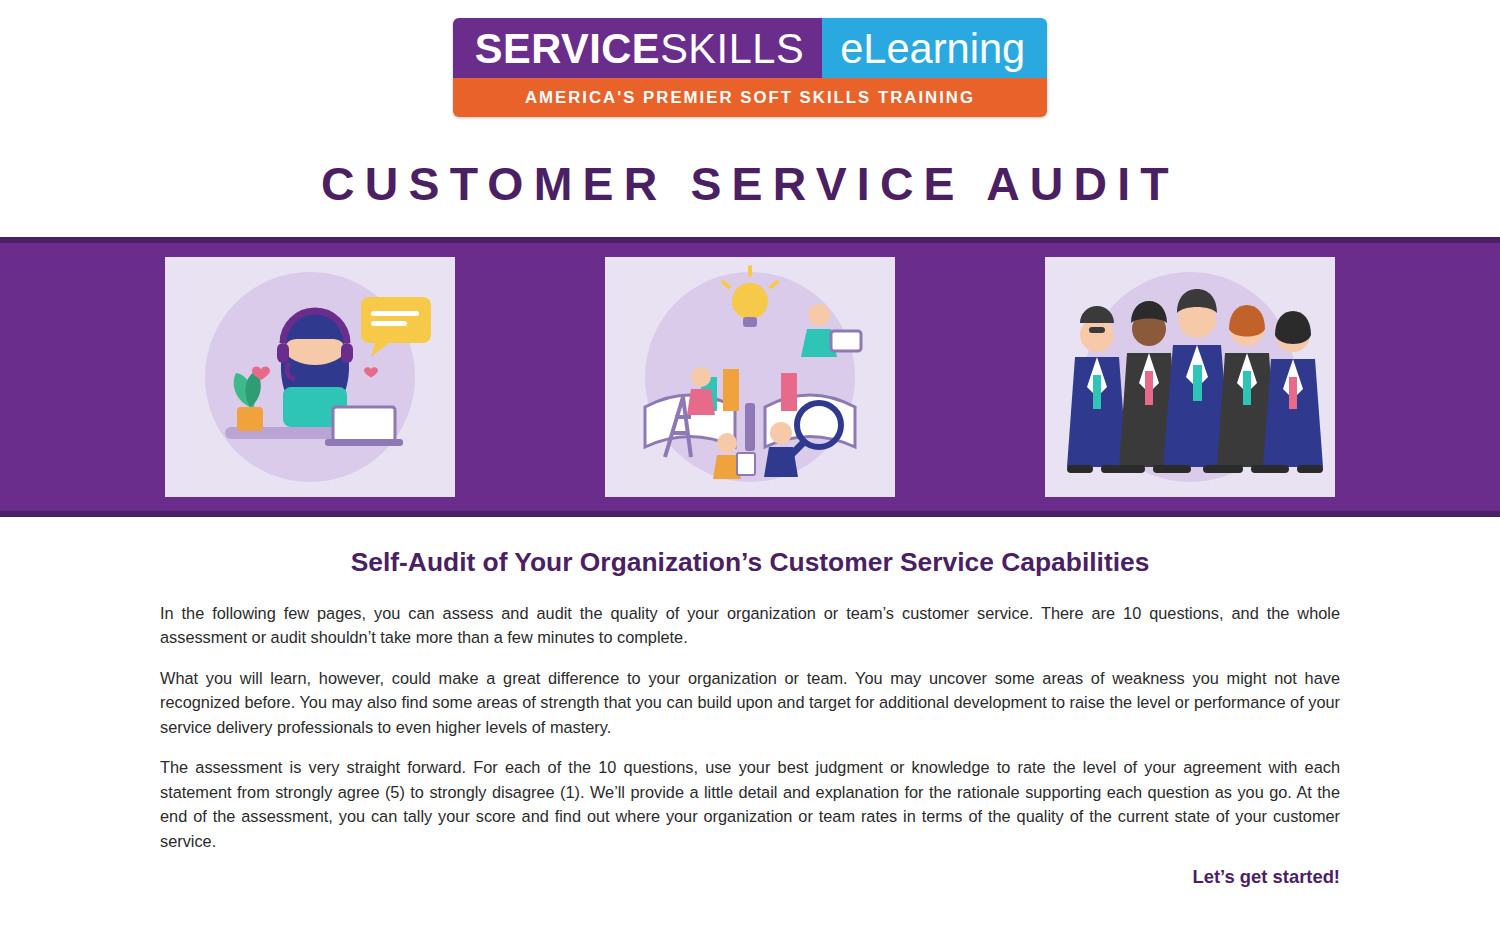SERVICESKILLS
eLearning
America's Premier Soft Skills Training
Customer Service Audit
Self-Audit of Your Organization’s Customer Service Capabilities
In the following few pages, you can assess and audit the quality of your organization or team’s customer service. There are 10 questions, and the whole assessment or audit shouldn’t take more than a few minutes to complete.
What you will learn, however, could make a great difference to your organization or team. You may uncover some areas of weakness you might not have recognized before. You may also find some areas of strength that you can build upon and target for additional development to raise the level or performance of your service delivery professionals to even higher levels of mastery.
The assessment is very straight forward. For each of the 10 questions, use your best judgment or knowledge to rate the level of your agreement with each statement from strongly agree (5) to strongly disagree (1). We’ll provide a little detail and explanation for the rationale supporting each question as you go. At the end of the assessment, you can tally your score and find out where your organization or team rates in terms of the quality of the current state of your customer service.
Let’s get started!